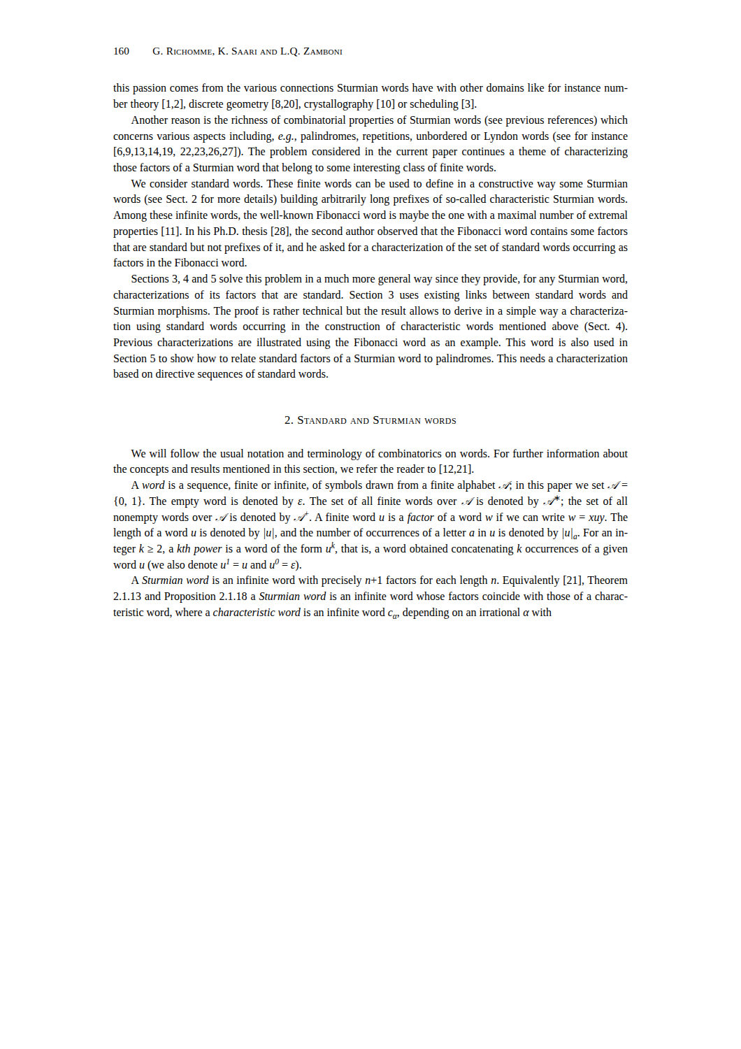160 G. Richomme, K. Saari and L.Q. Zamboni
this passion comes from the various connections Sturmian words have with other domains like for instance number theory [1,2], discrete geometry [8,20], crystallography [10] or scheduling [3].
Another reason is the richness of combinatorial properties of Sturmian words (see previous references) which concerns various aspects including, e.g., palindromes, repetitions, unbordered or Lyndon words (see for instance [6,9,13,14,19, 22,23,26,27]). The problem considered in the current paper continues a theme of characterizing those factors of a Sturmian word that belong to some interesting class of finite words.
We consider standard words. These finite words can be used to define in a constructive way some Sturmian words (see Sect. 2 for more details) building arbitrarily long prefixes of so-called characteristic Sturmian words. Among these infinite words, the well-known Fibonacci word is maybe the one with a maximal number of extremal properties [11]. In his Ph.D. thesis [28], the second author observed that the Fibonacci word contains some factors that are standard but not prefixes of it, and he asked for a characterization of the set of standard words occurring as factors in the Fibonacci word.
Sections 3, 4 and 5 solve this problem in a much more general way since they provide, for any Sturmian word, characterizations of its factors that are standard. Section 3 uses existing links between standard words and Sturmian morphisms. The proof is rather technical but the result allows to derive in a simple way a characterization using standard words occurring in the construction of characteristic words mentioned above (Sect. 4). Previous characterizations are illustrated using the Fibonacci word as an example. This word is also used in Section 5 to show how to relate standard factors of a Sturmian word to palindromes. This needs a characterization based on directive sequences of standard words.
2. Standard and Sturmian words
We will follow the usual notation and terminology of combinatorics on words. For further information about the concepts and results mentioned in this section, we refer the reader to [12,21].
A word is a sequence, finite or infinite, of symbols drawn from a finite alphabet 𝒜; in this paper we set 𝒜 = {0, 1}. The empty word is denoted by ε. The set of all finite words over 𝒜 is denoted by 𝒜∗; the set of all nonempty words over 𝒜 is denoted by 𝒜+. A finite word u is a factor of a word w if we can write w = xuy. The length of a word u is denoted by |u|, and the number of occurrences of a letter a in u is denoted by |u|a. For an integer k ≥ 2, a kth power is a word of the form uk, that is, a word obtained concatenating k occurrences of a given word u (we also denote u1 = u and u0 = ε).
A Sturmian word is an infinite word with precisely n+1 factors for each length n. Equivalently [21], Theorem 2.1.13 and Proposition 2.1.18 a Sturmian word is an infinite word whose factors coincide with those of a characteristic word, where a characteristic word is an infinite word cα, depending on an irrational α with